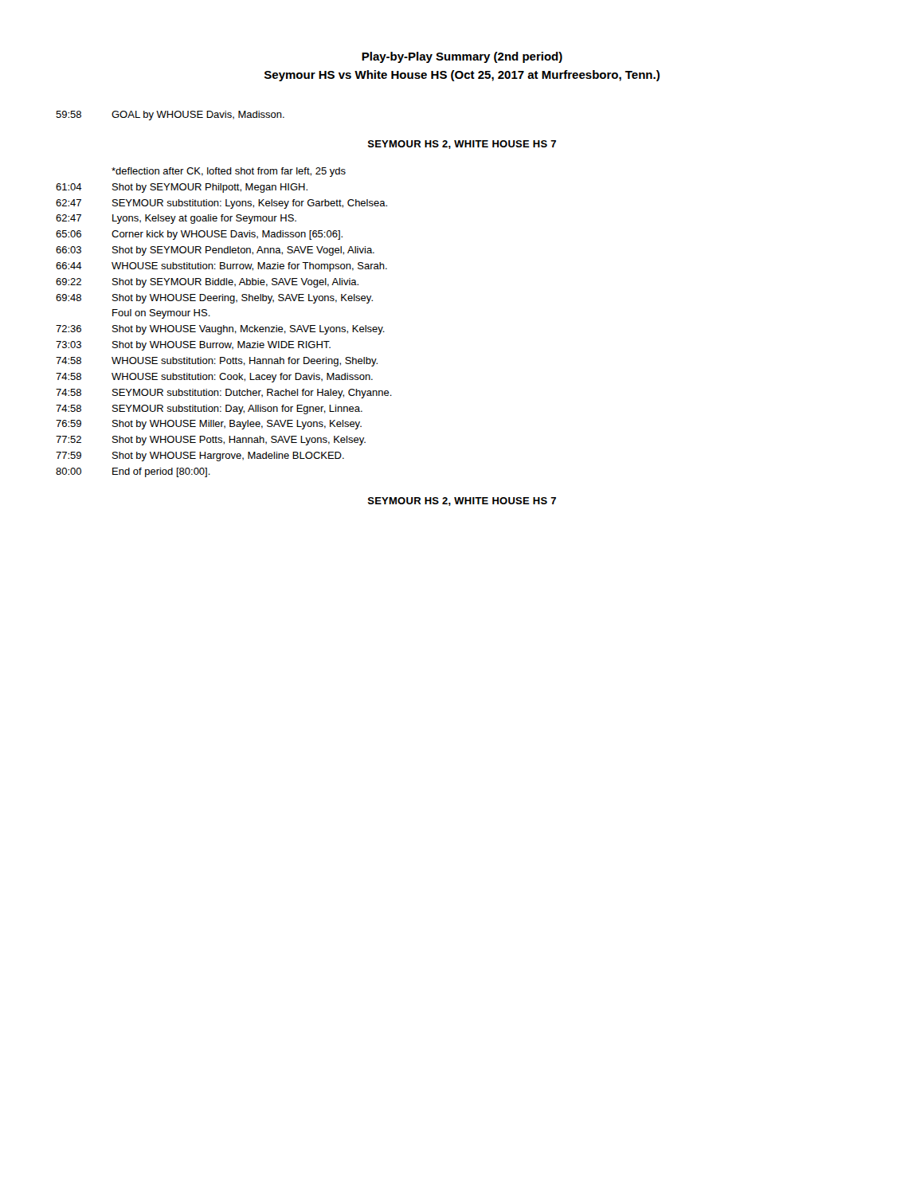Play-by-Play Summary (2nd period)
Seymour HS vs White House HS (Oct 25, 2017 at Murfreesboro, Tenn.)
| 59:58 | GOAL by WHOUSE Davis, Madisson. |
SEYMOUR HS 2, WHITE HOUSE HS 7
| | *deflection after CK, lofted shot from far left, 25 yds |
| 61:04 | Shot by SEYMOUR Philpott, Megan HIGH. |
| 62:47 | SEYMOUR substitution: Lyons, Kelsey for Garbett, Chelsea. |
| 62:47 | Lyons, Kelsey at goalie for Seymour HS. |
| 65:06 | Corner kick by WHOUSE Davis, Madisson [65:06]. |
| 66:03 | Shot by SEYMOUR Pendleton, Anna, SAVE Vogel, Alivia. |
| 66:44 | WHOUSE substitution: Burrow, Mazie for Thompson, Sarah. |
| 69:22 | Shot by SEYMOUR Biddle, Abbie, SAVE Vogel, Alivia. |
| 69:48 | Shot by WHOUSE Deering, Shelby, SAVE Lyons, Kelsey. |
| | Foul on Seymour HS. |
| 72:36 | Shot by WHOUSE Vaughn, Mckenzie, SAVE Lyons, Kelsey. |
| 73:03 | Shot by WHOUSE Burrow, Mazie WIDE RIGHT. |
| 74:58 | WHOUSE substitution: Potts, Hannah for Deering, Shelby. |
| 74:58 | WHOUSE substitution: Cook, Lacey for Davis, Madisson. |
| 74:58 | SEYMOUR substitution: Dutcher, Rachel for Haley, Chyanne. |
| 74:58 | SEYMOUR substitution: Day, Allison for Egner, Linnea. |
| 76:59 | Shot by WHOUSE Miller, Baylee, SAVE Lyons, Kelsey. |
| 77:52 | Shot by WHOUSE Potts, Hannah, SAVE Lyons, Kelsey. |
| 77:59 | Shot by WHOUSE Hargrove, Madeline BLOCKED. |
| 80:00 | End of period [80:00]. |
SEYMOUR HS 2, WHITE HOUSE HS 7